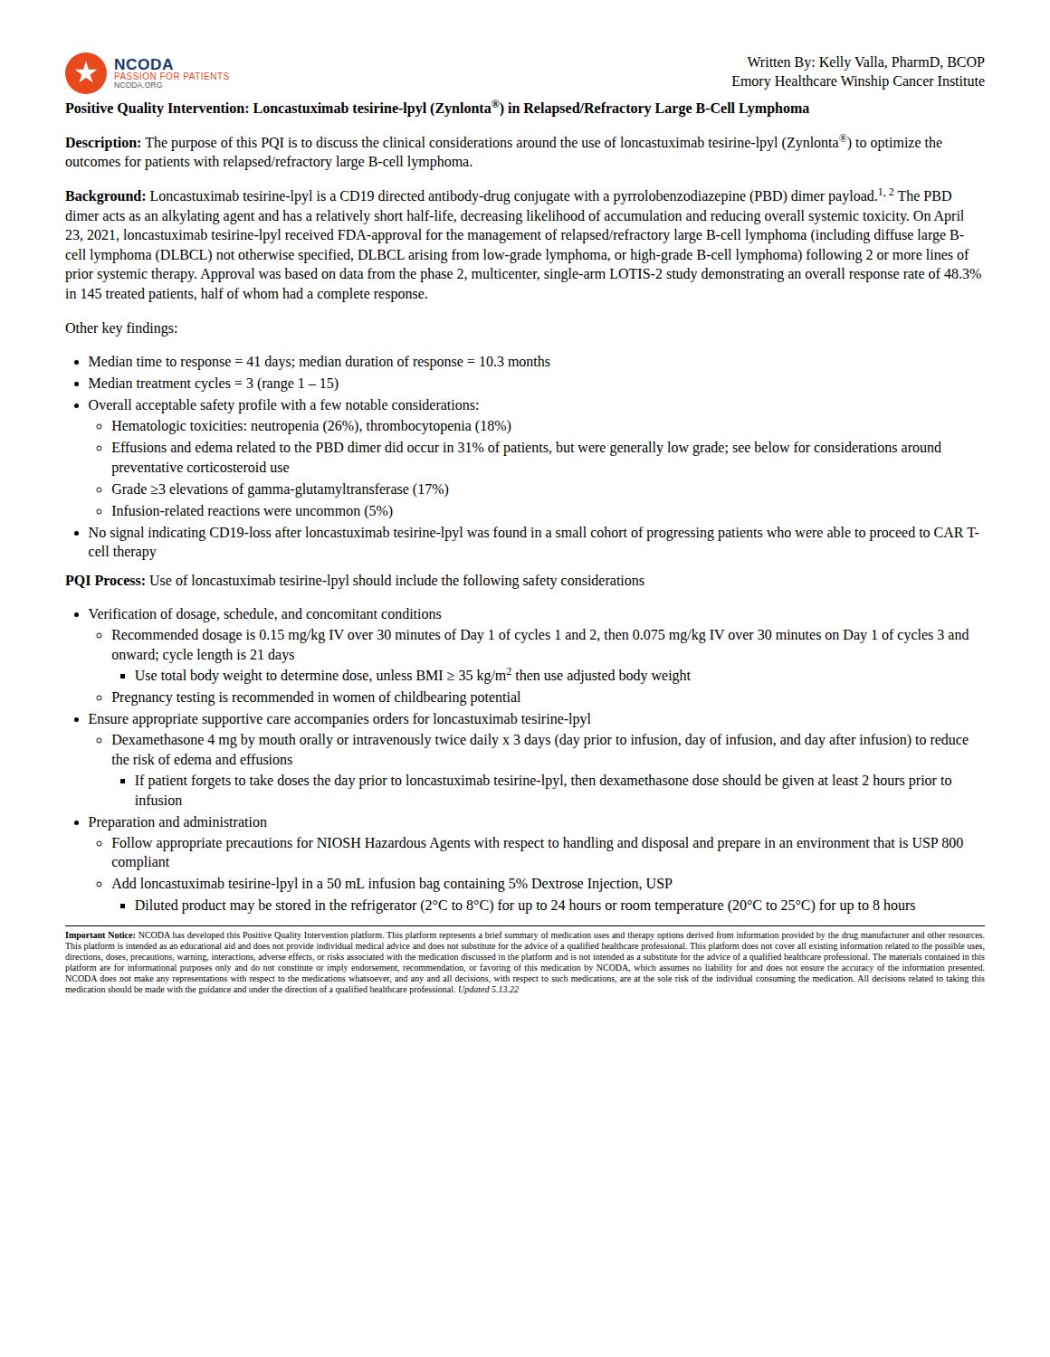NCODA PASSION FOR PATIENTS NCODA.ORG
Written By: Kelly Valla, PharmD, BCOP
Emory Healthcare Winship Cancer Institute
Positive Quality Intervention: Loncastuximab tesirine-lpyl (Zynlonta®) in Relapsed/Refractory Large B-Cell Lymphoma
Description: The purpose of this PQI is to discuss the clinical considerations around the use of loncastuximab tesirine-lpyl (Zynlonta®) to optimize the outcomes for patients with relapsed/refractory large B-cell lymphoma.
Background: Loncastuximab tesirine-lpyl is a CD19 directed antibody-drug conjugate with a pyrrolobenzodiazepine (PBD) dimer payload.1, 2 The PBD dimer acts as an alkylating agent and has a relatively short half-life, decreasing likelihood of accumulation and reducing overall systemic toxicity. On April 23, 2021, loncastuximab tesirine-lpyl received FDA-approval for the management of relapsed/refractory large B-cell lymphoma (including diffuse large B-cell lymphoma (DLBCL) not otherwise specified, DLBCL arising from low-grade lymphoma, or high-grade B-cell lymphoma) following 2 or more lines of prior systemic therapy. Approval was based on data from the phase 2, multicenter, single-arm LOTIS-2 study demonstrating an overall response rate of 48.3% in 145 treated patients, half of whom had a complete response.
Other key findings:
Median time to response = 41 days; median duration of response = 10.3 months
Median treatment cycles = 3 (range 1 – 15)
Overall acceptable safety profile with a few notable considerations:
Hematologic toxicities: neutropenia (26%), thrombocytopenia (18%)
Effusions and edema related to the PBD dimer did occur in 31% of patients, but were generally low grade; see below for considerations around preventative corticosteroid use
Grade ≥3 elevations of gamma-glutamyltransferase (17%)
Infusion-related reactions were uncommon (5%)
No signal indicating CD19-loss after loncastuximab tesirine-lpyl was found in a small cohort of progressing patients who were able to proceed to CAR T-cell therapy
PQI Process: Use of loncastuximab tesirine-lpyl should include the following safety considerations
Verification of dosage, schedule, and concomitant conditions
Recommended dosage is 0.15 mg/kg IV over 30 minutes of Day 1 of cycles 1 and 2, then 0.075 mg/kg IV over 30 minutes on Day 1 of cycles 3 and onward; cycle length is 21 days
Use total body weight to determine dose, unless BMI ≥ 35 kg/m2 then use adjusted body weight
Pregnancy testing is recommended in women of childbearing potential
Ensure appropriate supportive care accompanies orders for loncastuximab tesirine-lpyl
Dexamethasone 4 mg by mouth orally or intravenously twice daily x 3 days (day prior to infusion, day of infusion, and day after infusion) to reduce the risk of edema and effusions
If patient forgets to take doses the day prior to loncastuximab tesirine-lpyl, then dexamethasone dose should be given at least 2 hours prior to infusion
Preparation and administration
Follow appropriate precautions for NIOSH Hazardous Agents with respect to handling and disposal and prepare in an environment that is USP 800 compliant
Add loncastuximab tesirine-lpyl in a 50 mL infusion bag containing 5% Dextrose Injection, USP
Diluted product may be stored in the refrigerator (2°C to 8°C) for up to 24 hours or room temperature (20°C to 25°C) for up to 8 hours
Important Notice: NCODA has developed this Positive Quality Intervention platform. This platform represents a brief summary of medication uses and therapy options derived from information provided by the drug manufacturer and other resources. This platform is intended as an educational aid and does not provide individual medical advice and does not substitute for the advice of a qualified healthcare professional. This platform does not cover all existing information related to the possible uses, directions, doses, precautions, warning, interactions, adverse effects, or risks associated with the medication discussed in the platform and is not intended as a substitute for the advice of a qualified healthcare professional. The materials contained in this platform are for informational purposes only and do not constitute or imply endorsement, recommendation, or favoring of this medication by NCODA, which assumes no liability for and does not ensure the accuracy of the information presented. NCODA does not make any representations with respect to the medications whatsoever, and any and all decisions, with respect to such medications, are at the sole risk of the individual consuming the medication. All decisions related to taking this medication should be made with the guidance and under the direction of a qualified healthcare professional. Updated 5.13.22